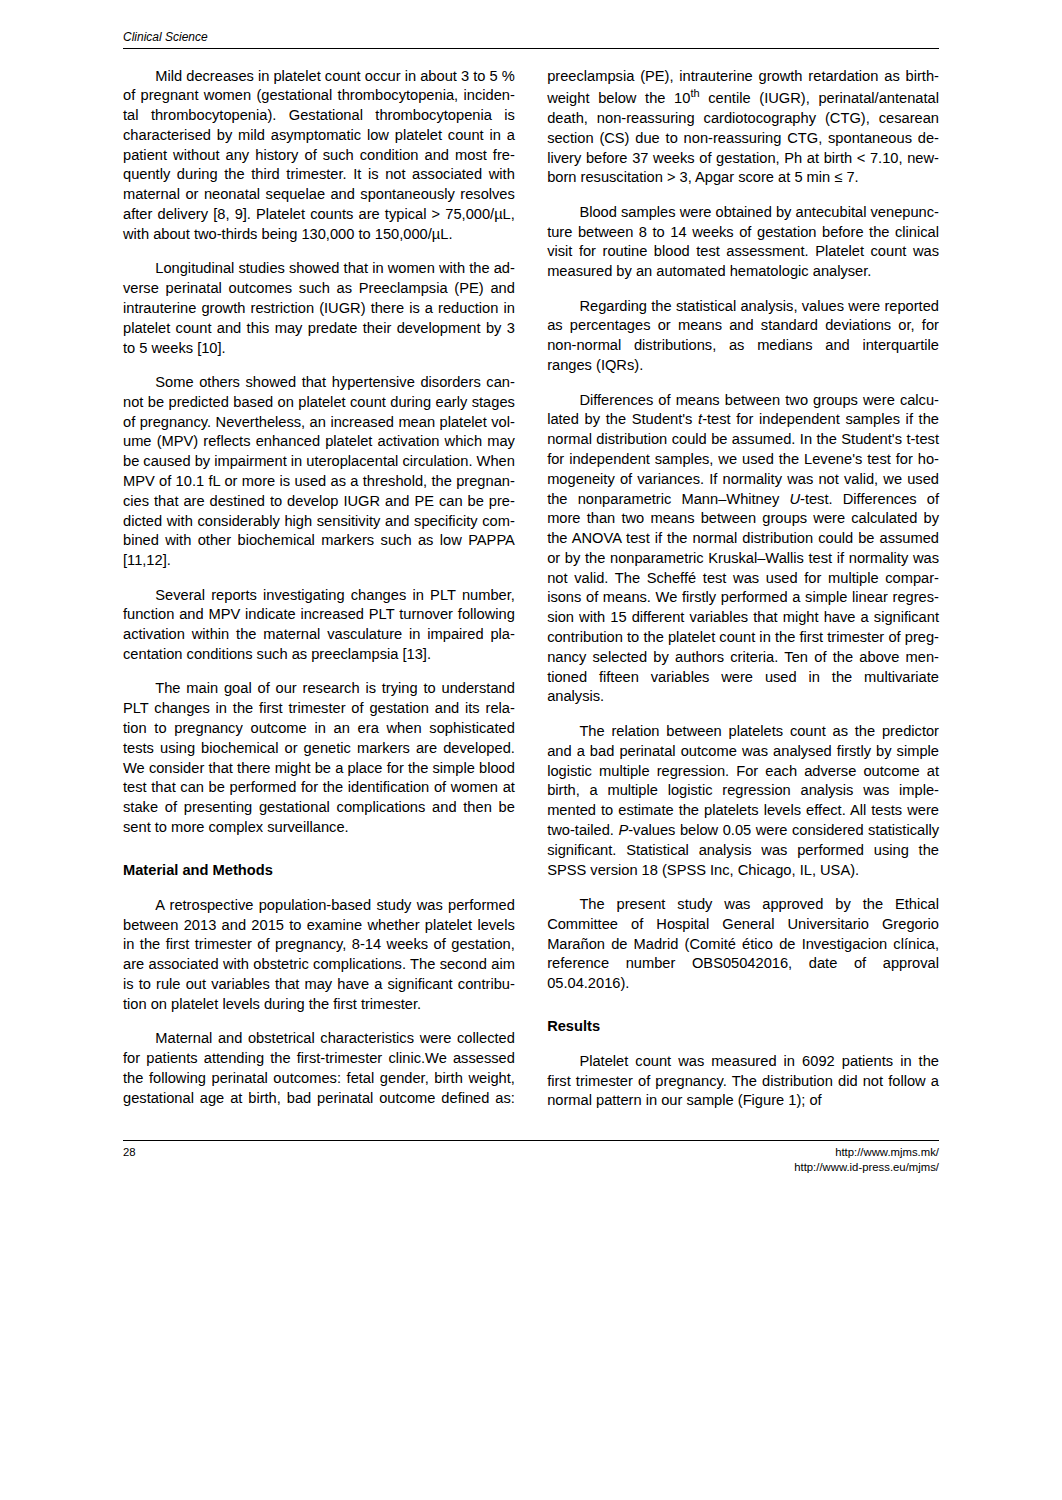Clinical Science
Mild decreases in platelet count occur in about 3 to 5 % of pregnant women (gestational thrombocytopenia, incidental thrombocytopenia). Gestational thrombocytopenia is characterised by mild asymptomatic low platelet count in a patient without any history of such condition and most frequently during the third trimester. It is not associated with maternal or neonatal sequelae and spontaneously resolves after delivery [8, 9]. Platelet counts are typical > 75,000/µL, with about two-thirds being 130,000 to 150,000/µL.
Longitudinal studies showed that in women with the adverse perinatal outcomes such as Preeclampsia (PE) and intrauterine growth restriction (IUGR) there is a reduction in platelet count and this may predate their development by 3 to 5 weeks [10].
Some others showed that hypertensive disorders cannot be predicted based on platelet count during early stages of pregnancy. Nevertheless, an increased mean platelet volume (MPV) reflects enhanced platelet activation which may be caused by impairment in uteroplacental circulation. When MPV of 10.1 fL or more is used as a threshold, the pregnancies that are destined to develop IUGR and PE can be predicted with considerably high sensitivity and specificity combined with other biochemical markers such as low PAPPA [11,12].
Several reports investigating changes in PLT number, function and MPV indicate increased PLT turnover following activation within the maternal vasculature in impaired placentation conditions such as preeclampsia [13].
The main goal of our research is trying to understand PLT changes in the first trimester of gestation and its relation to pregnancy outcome in an era when sophisticated tests using biochemical or genetic markers are developed. We consider that there might be a place for the simple blood test that can be performed for the identification of women at stake of presenting gestational complications and then be sent to more complex surveillance.
Material and Methods
A retrospective population-based study was performed between 2013 and 2015 to examine whether platelet levels in the first trimester of pregnancy, 8-14 weeks of gestation, are associated with obstetric complications. The second aim is to rule out variables that may have a significant contribution on platelet levels during the first trimester.
Maternal and obstetrical characteristics were collected for patients attending the first-trimester clinic.We assessed the following perinatal outcomes: fetal gender, birth weight, gestational age at birth, bad perinatal outcome defined as: preeclampsia (PE), intrauterine growth retardation as birthweight below the 10th centile (IUGR), perinatal/antenatal death, non-reassuring cardiotocography (CTG), cesarean section (CS) due to non-reassuring CTG, spontaneous delivery before 37 weeks of gestation, Ph at birth < 7.10, newborn resuscitation > 3, Apgar score at 5 min ≤ 7.
Blood samples were obtained by antecubital venepuncture between 8 to 14 weeks of gestation before the clinical visit for routine blood test assessment. Platelet count was measured by an automated hematologic analyser.
Regarding the statistical analysis, values were reported as percentages or means and standard deviations or, for non-normal distributions, as medians and interquartile ranges (IQRs).
Differences of means between two groups were calculated by the Student's t-test for independent samples if the normal distribution could be assumed. In the Student's t-test for independent samples, we used the Levene's test for homogeneity of variances. If normality was not valid, we used the nonparametric Mann–Whitney U-test. Differences of more than two means between groups were calculated by the ANOVA test if the normal distribution could be assumed or by the nonparametric Kruskal–Wallis test if normality was not valid. The Scheffé test was used for multiple comparisons of means. We firstly performed a simple linear regression with 15 different variables that might have a significant contribution to the platelet count in the first trimester of pregnancy selected by authors criteria. Ten of the above mentioned fifteen variables were used in the multivariate analysis.
The relation between platelets count as the predictor and a bad perinatal outcome was analysed firstly by simple logistic multiple regression. For each adverse outcome at birth, a multiple logistic regression analysis was implemented to estimate the platelets levels effect. All tests were two-tailed. P-values below 0.05 were considered statistically significant. Statistical analysis was performed using the SPSS version 18 (SPSS Inc, Chicago, IL, USA).
The present study was approved by the Ethical Committee of Hospital General Universitario Gregorio Marañon de Madrid (Comité ético de Investigacion clínica, reference number OBS05042016, date of approval 05.04.2016).
Results
Platelet count was measured in 6092 patients in the first trimester of pregnancy. The distribution did not follow a normal pattern in our sample (Figure 1); of
28
http://www.mjms.mk/
http://www.id-press.eu/mjms/